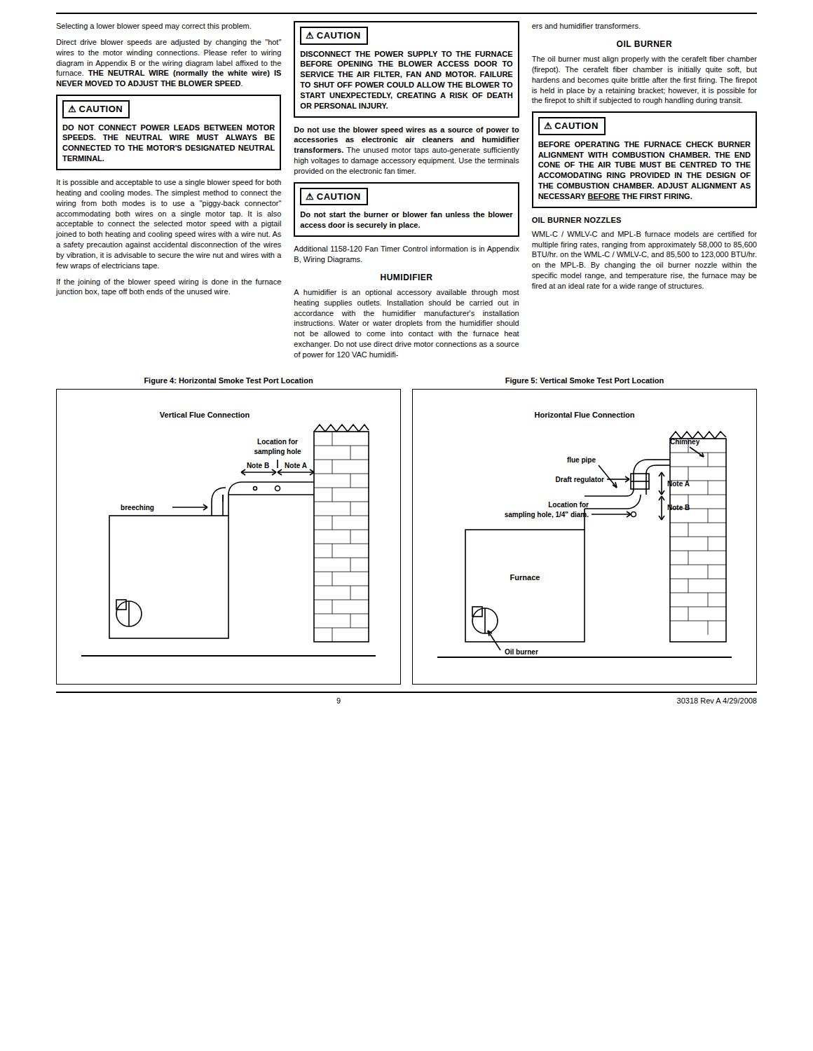Selecting a lower blower speed may correct this problem.
Direct drive blower speeds are adjusted by changing the "hot" wires to the motor winding connections. Please refer to wiring diagram in Appendix B or the wiring diagram label affixed to the furnace. THE NEUTRAL WIRE (normally the white wire) IS NEVER MOVED TO ADJUST THE BLOWER SPEED.
⚠CAUTION
DO NOT CONNECT POWER LEADS BETWEEN MOTOR SPEEDS. THE NEUTRAL WIRE MUST ALWAYS BE CONNECTED TO THE MOTOR'S DESIGNATED NEUTRAL TERMINAL.
It is possible and acceptable to use a single blower speed for both heating and cooling modes. The simplest method to connect the wiring from both modes is to use a "piggy-back connector" accommodating both wires on a single motor tap. It is also acceptable to connect the selected motor speed with a pigtail joined to both heating and cooling speed wires with a wire nut. As a safety precaution against accidental disconnection of the wires by vibration, it is advisable to secure the wire nut and wires with a few wraps of electricians tape.
If the joining of the blower speed wiring is done in the furnace junction box, tape off both ends of the unused wire.
⚠CAUTION
DISCONNECT THE POWER SUPPLY TO THE FURNACE BEFORE OPENING THE BLOWER ACCESS DOOR TO SERVICE THE AIR FILTER, FAN AND MOTOR. FAILURE TO SHUT OFF POWER COULD ALLOW THE BLOWER TO START UNEXPECTEDLY, CREATING A RISK OF DEATH OR PERSONAL INJURY.
Do not use the blower speed wires as a source of power to accessories as electronic air cleaners and humidifier transformers. The unused motor taps auto-generate sufficiently high voltages to damage accessory equipment. Use the terminals provided on the electronic fan timer.
⚠CAUTION
Do not start the burner or blower fan unless the blower access door is securely in place.
Additional 1158-120 Fan Timer Control information is in Appendix B, Wiring Diagrams.
HUMIDIFIER
A humidifier is an optional accessory available through most heating supplies outlets. Installation should be carried out in accordance with the humidifier manufacturer's installation instructions. Water or water droplets from the humidifier should not be allowed to come into contact with the furnace heat exchanger. Do not use direct drive motor connections as a source of power for 120 VAC humidifi-
ers and humidifier transformers.
OIL BURNER
The oil burner must align properly with the cerafelt fiber chamber (firepot). The cerafelt fiber chamber is initially quite soft, but hardens and becomes quite brittle after the first firing. The firepot is held in place by a retaining bracket; however, it is possible for the firepot to shift if subjected to rough handling during transit.
⚠CAUTION
BEFORE OPERATING THE FURNACE CHECK BURNER ALIGNMENT WITH COMBUSTION CHAMBER. THE END CONE OF THE AIR TUBE MUST BE CENTRED TO THE ACCOMODATING RING PROVIDED IN THE DESIGN OF THE COMBUSTION CHAMBER. ADJUST ALIGNMENT AS NECESSARY BEFORE THE FIRST FIRING.
OIL BURNER NOZZLES
WML-C / WMLV-C and MPL-B furnace models are certified for multiple firing rates, ranging from approximately 58,000 to 85,600 BTU/hr. on the WML-C / WMLV-C, and 85,500 to 123,000 BTU/hr. on the MPL-B. By changing the oil burner nozzle within the specific model range, and temperature rise, the furnace may be fired at an ideal rate for a wide range of structures.
Figure 4: Horizontal Smoke Test Port Location
Vertical Flue Connection Location for sampling hole Note B Note A breeching
Figure 5: Vertical Smoke Test Port Location
Horizontal Flue Connection Chimney flue pipe Draft regulator Location for sampling hole, 1/4" diam. Note A Note B Furnace Oil burner
9
30318 Rev A 4/29/2008